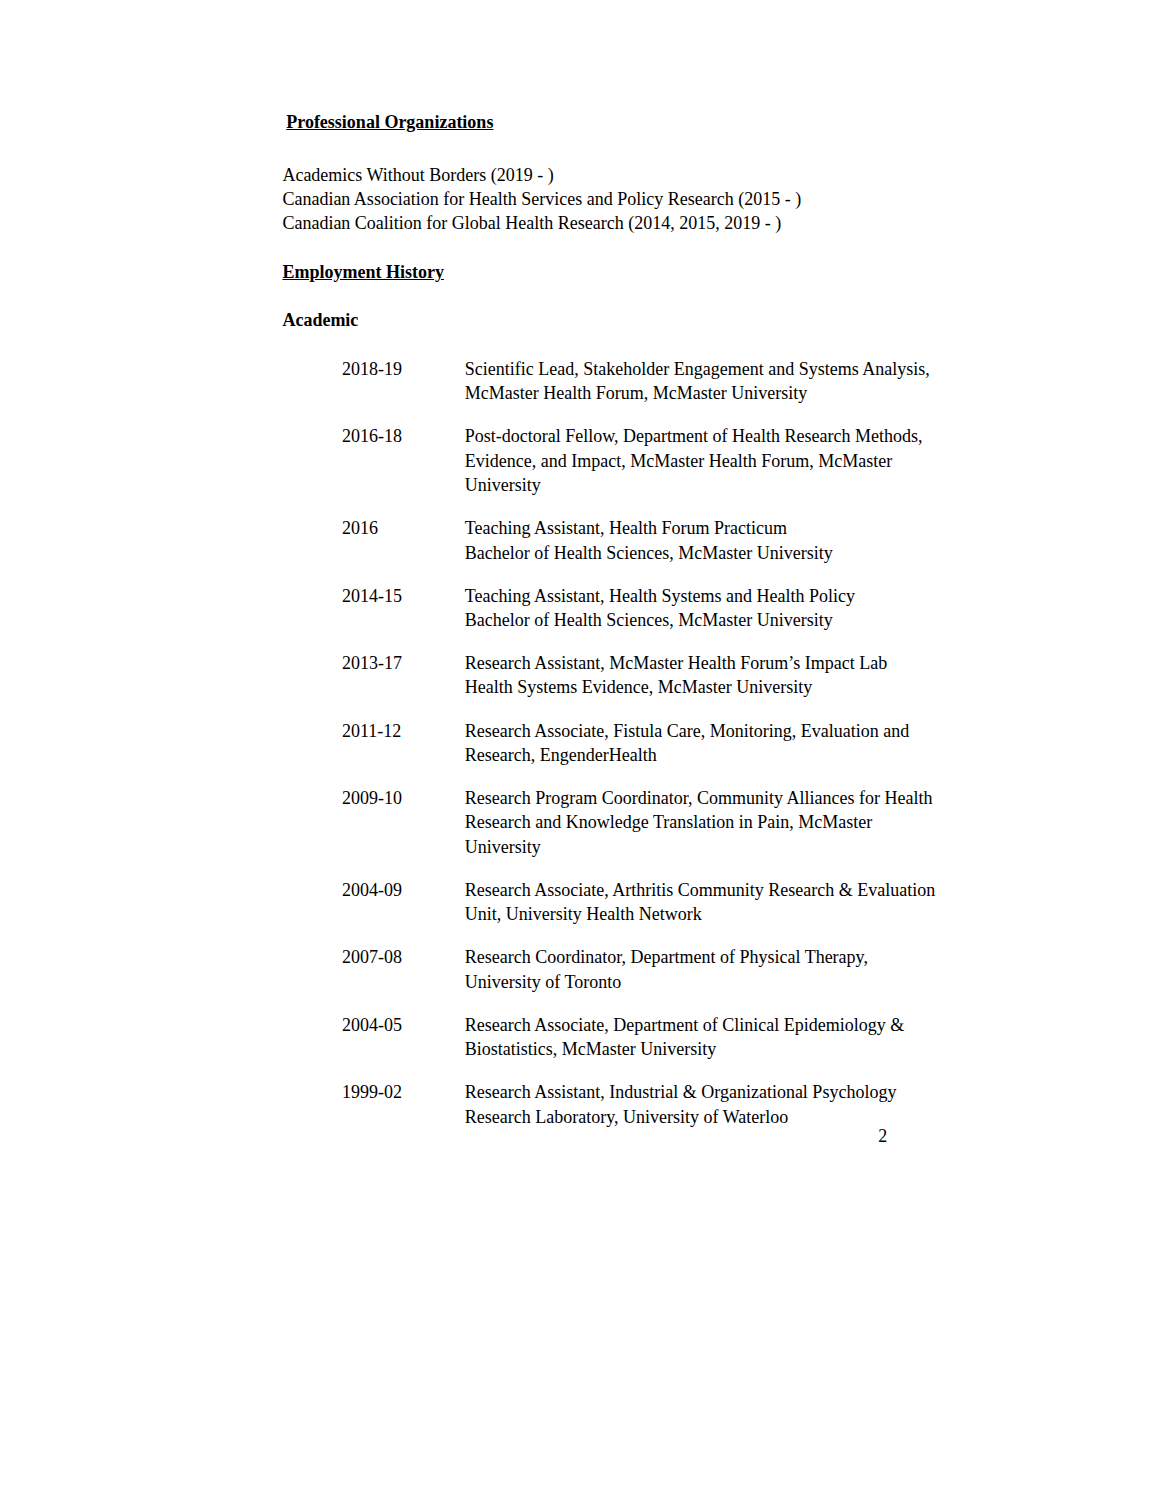Professional Organizations
Academics Without Borders (2019 - )
Canadian Association for Health Services and Policy Research (2015 - )
Canadian Coalition for Global Health Research (2014, 2015, 2019 - )
Employment History
Academic
| 2018-19 | Scientific Lead, Stakeholder Engagement and Systems Analysis, McMaster Health Forum, McMaster University |
| 2016-18 | Post-doctoral Fellow, Department of Health Research Methods, Evidence, and Impact, McMaster Health Forum, McMaster University |
| 2016 | Teaching Assistant, Health Forum Practicum Bachelor of Health Sciences, McMaster University |
| 2014-15 | Teaching Assistant, Health Systems and Health Policy Bachelor of Health Sciences, McMaster University |
| 2013-17 | Research Assistant, McMaster Health Forum’s Impact Lab Health Systems Evidence, McMaster University |
| 2011-12 | Research Associate, Fistula Care, Monitoring, Evaluation and Research, EngenderHealth |
| 2009-10 | Research Program Coordinator, Community Alliances for Health Research and Knowledge Translation in Pain, McMaster University |
| 2004-09 | Research Associate, Arthritis Community Research & Evaluation Unit, University Health Network |
| 2007-08 | Research Coordinator, Department of Physical Therapy, University of Toronto |
| 2004-05 | Research Associate, Department of Clinical Epidemiology & Biostatistics, McMaster University |
| 1999-02 | Research Assistant, Industrial & Organizational Psychology Research Laboratory, University of Waterloo |
2